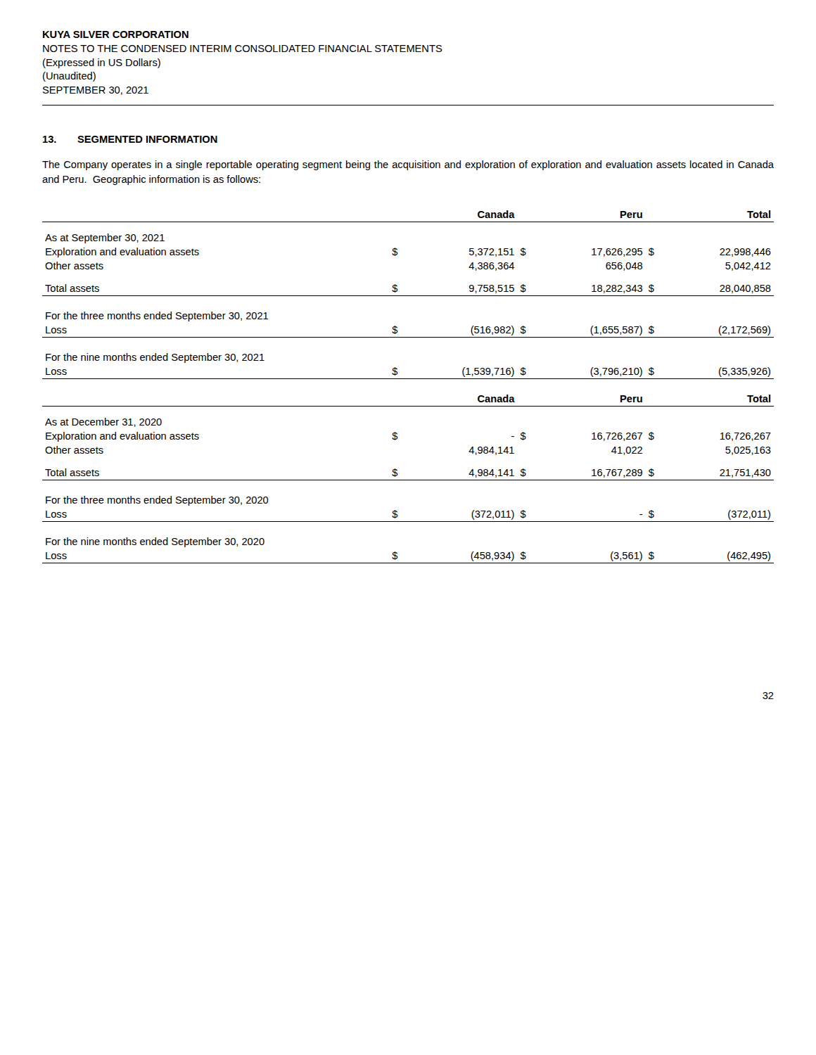KUYA SILVER CORPORATION
NOTES TO THE CONDENSED INTERIM CONSOLIDATED FINANCIAL STATEMENTS
(Expressed in US Dollars)
(Unaudited)
SEPTEMBER 30, 2021
13. SEGMENTED INFORMATION
The Company operates in a single reportable operating segment being the acquisition and exploration of exploration and evaluation assets located in Canada and Peru. Geographic information is as follows:
| | | Canada | | Peru | | Total |
| As at September 30, 2021 | | | | | | |
| Exploration and evaluation assets | $ | 5,372,151 | $ | 17,626,295 | $ | 22,998,446 |
| Other assets | | 4,386,364 | | 656,048 | | 5,042,412 |
| Total assets | $ | 9,758,515 | $ | 18,282,343 | $ | 28,040,858 |
| For the three months ended September 30, 2021 | | | | | | |
| Loss | $ | (516,982) | $ | (1,655,587) | $ | (2,172,569) |
| For the nine months ended September 30, 2021 | | | | | | |
| Loss | $ | (1,539,716) | $ | (3,796,210) | $ | (5,335,926) |
| | | Canada | | Peru | | Total |
| As at December 31, 2020 | | | | | | |
| Exploration and evaluation assets | $ | - | $ | 16,726,267 | $ | 16,726,267 |
| Other assets | | 4,984,141 | | 41,022 | | 5,025,163 |
| Total assets | $ | 4,984,141 | $ | 16,767,289 | $ | 21,751,430 |
| For the three months ended September 30, 2020 | | | | | | |
| Loss | $ | (372,011) | $ | - | $ | (372,011) |
| For the nine months ended September 30, 2020 | | | | | | |
| Loss | $ | (458,934) | $ | (3,561) | $ | (462,495) |
32